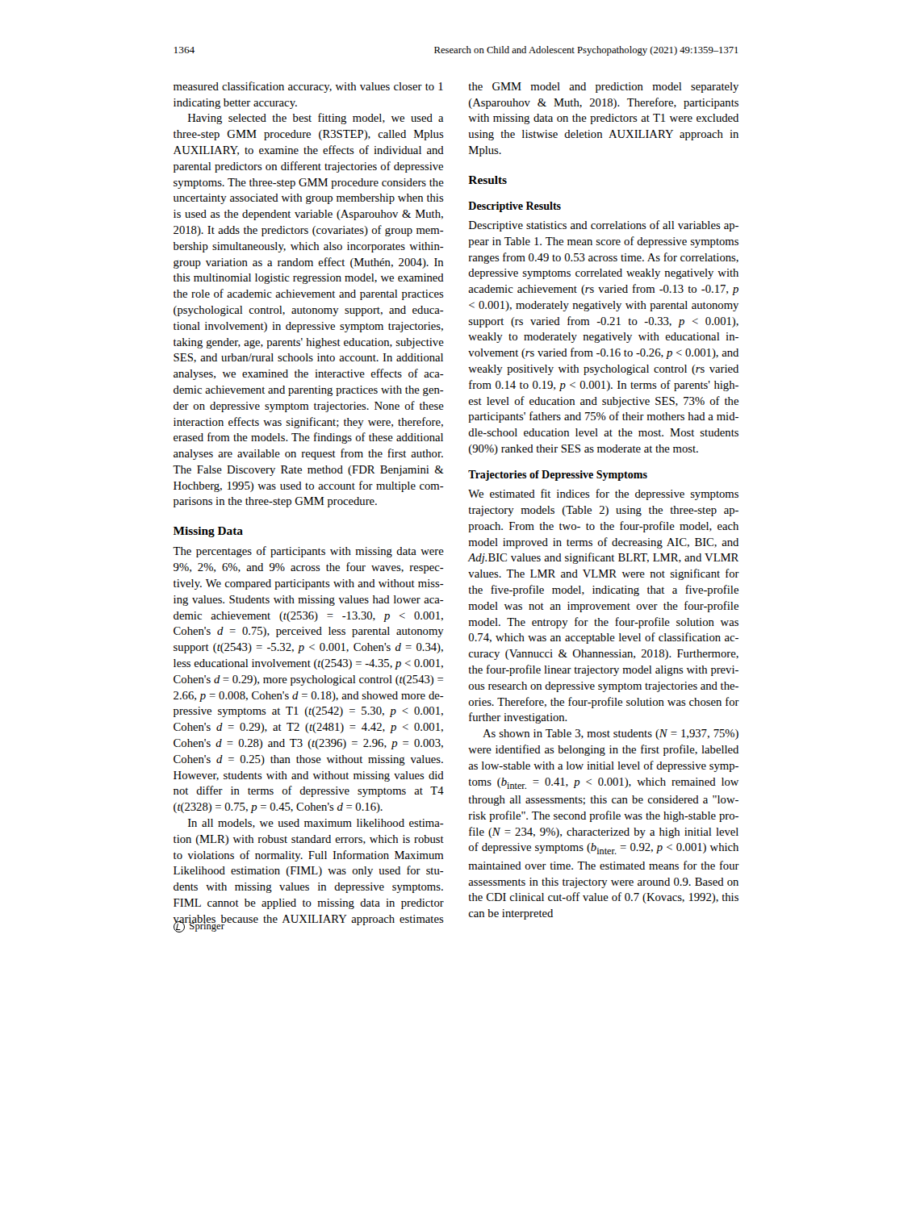1364 Research on Child and Adolescent Psychopathology (2021) 49:1359–1371
measured classification accuracy, with values closer to 1 indicating better accuracy.
Having selected the best fitting model, we used a three-step GMM procedure (R3STEP), called Mplus AUXILIARY, to examine the effects of individual and parental predictors on different trajectories of depressive symptoms. The three-step GMM procedure considers the uncertainty associated with group membership when this is used as the dependent variable (Asparouhov & Muth, 2018). It adds the predictors (covariates) of group membership simultaneously, which also incorporates within-group variation as a random effect (Muthén, 2004). In this multinomial logistic regression model, we examined the role of academic achievement and parental practices (psychological control, autonomy support, and educational involvement) in depressive symptom trajectories, taking gender, age, parents' highest education, subjective SES, and urban/rural schools into account. In additional analyses, we examined the interactive effects of academic achievement and parenting practices with the gender on depressive symptom trajectories. None of these interaction effects was significant; they were, therefore, erased from the models. The findings of these additional analyses are available on request from the first author. The False Discovery Rate method (FDR Benjamini & Hochberg, 1995) was used to account for multiple comparisons in the three-step GMM procedure.
Missing Data
The percentages of participants with missing data were 9%, 2%, 6%, and 9% across the four waves, respectively. We compared participants with and without missing values. Students with missing values had lower academic achievement (t(2536) = -13.30, p < 0.001, Cohen's d = 0.75), perceived less parental autonomy support (t(2543) = -5.32, p < 0.001, Cohen's d = 0.34), less educational involvement (t(2543) = -4.35, p < 0.001, Cohen's d = 0.29), more psychological control (t(2543) = 2.66, p = 0.008, Cohen's d = 0.18), and showed more depressive symptoms at T1 (t(2542) = 5.30, p < 0.001, Cohen's d = 0.29), at T2 (t(2481) = 4.42, p < 0.001, Cohen's d = 0.28) and T3 (t(2396) = 2.96, p = 0.003, Cohen's d = 0.25) than those without missing values. However, students with and without missing values did not differ in terms of depressive symptoms at T4 (t(2328) = 0.75, p = 0.45, Cohen's d = 0.16).
In all models, we used maximum likelihood estimation (MLR) with robust standard errors, which is robust to violations of normality. Full Information Maximum Likelihood estimation (FIML) was only used for students with missing values in depressive symptoms. FIML cannot be applied to missing data in predictor variables because the AUXILIARY approach estimates the GMM model and prediction model separately (Asparouhov & Muth, 2018). Therefore, participants with missing data on the predictors at T1 were excluded using the listwise deletion AUXILIARY approach in Mplus.
Results
Descriptive Results
Descriptive statistics and correlations of all variables appear in Table 1. The mean score of depressive symptoms ranges from 0.49 to 0.53 across time. As for correlations, depressive symptoms correlated weakly negatively with academic achievement (rs varied from -0.13 to -0.17, p < 0.001), moderately negatively with parental autonomy support (rs varied from -0.21 to -0.33, p < 0.001), weakly to moderately negatively with educational involvement (rs varied from -0.16 to -0.26, p < 0.001), and weakly positively with psychological control (rs varied from 0.14 to 0.19, p < 0.001). In terms of parents' highest level of education and subjective SES, 73% of the participants' fathers and 75% of their mothers had a middle-school education level at the most. Most students (90%) ranked their SES as moderate at the most.
Trajectories of Depressive Symptoms
We estimated fit indices for the depressive symptoms trajectory models (Table 2) using the three-step approach. From the two- to the four-profile model, each model improved in terms of decreasing AIC, BIC, and Adj. BIC values and significant BLRT, LMR, and VLMR values. The LMR and VLMR were not significant for the five-profile model, indicating that a five-profile model was not an improvement over the four-profile model. The entropy for the four-profile solution was 0.74, which was an acceptable level of classification accuracy (Vannucci & Ohannessian, 2018). Furthermore, the four-profile linear trajectory model aligns with previous research on depressive symptom trajectories and theories. Therefore, the four-profile solution was chosen for further investigation.
As shown in Table 3, most students (N = 1,937, 75%) were identified as belonging in the first profile, labelled as low-stable with a low initial level of depressive symptoms (binter. = 0.41, p < 0.001), which remained low through all assessments; this can be considered a "low-risk profile". The second profile was the high-stable profile (N = 234, 9%), characterized by a high initial level of depressive symptoms (binter. = 0.92, p < 0.001) which maintained over time. The estimated means for the four assessments in this trajectory were around 0.9. Based on the CDI clinical cut-off value of 0.7 (Kovacs, 1992), this can be interpreted
Springer